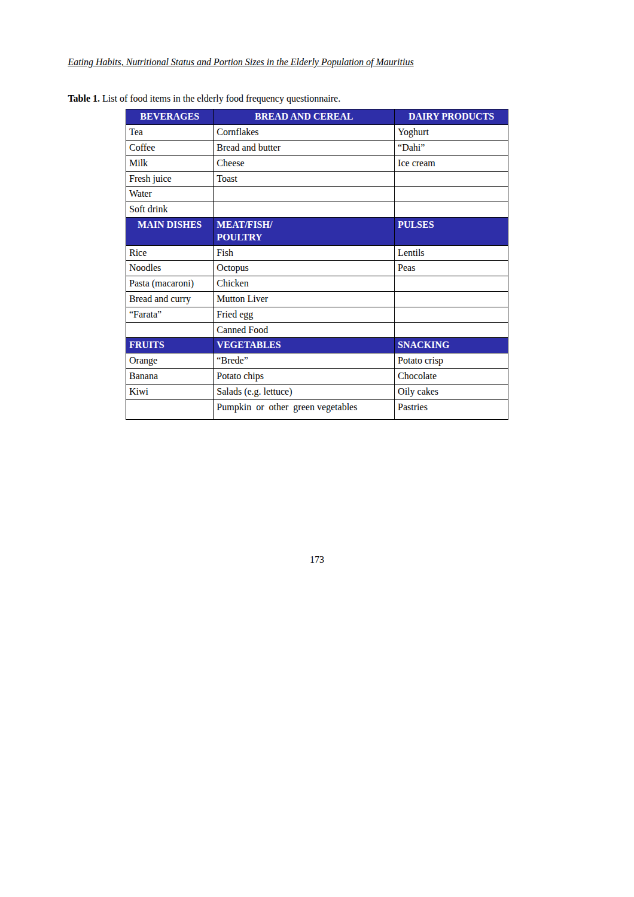Eating Habits, Nutritional Status and Portion Sizes in the Elderly Population of Mauritius
Table 1. List of food items in the elderly food frequency questionnaire.
| BEVERAGES | BREAD AND CEREAL | DAIRY PRODUCTS |
| Tea | Cornflakes | Yoghurt |
| Coffee | Bread and butter | “Dahi” |
| Milk | Cheese | Ice cream |
| Fresh juice | Toast | |
| Water | | |
| Soft drink | | |
| MAIN DISHES | MEAT/FISH/ POULTRY | PULSES |
| Rice | Fish | Lentils |
| Noodles | Octopus | Peas |
| Pasta (macaroni) | Chicken | |
| Bread and curry | Mutton Liver | |
| “Farata” | Fried egg | |
| | Canned Food | |
| FRUITS | VEGETABLES | SNACKING |
| Orange | “Brede” | Potato crisp |
| Banana | Potato chips | Chocolate |
| Kiwi | Salads (e.g. lettuce) | Oily cakes |
| | Pumpkin or other green vegetables | Pastries |
173